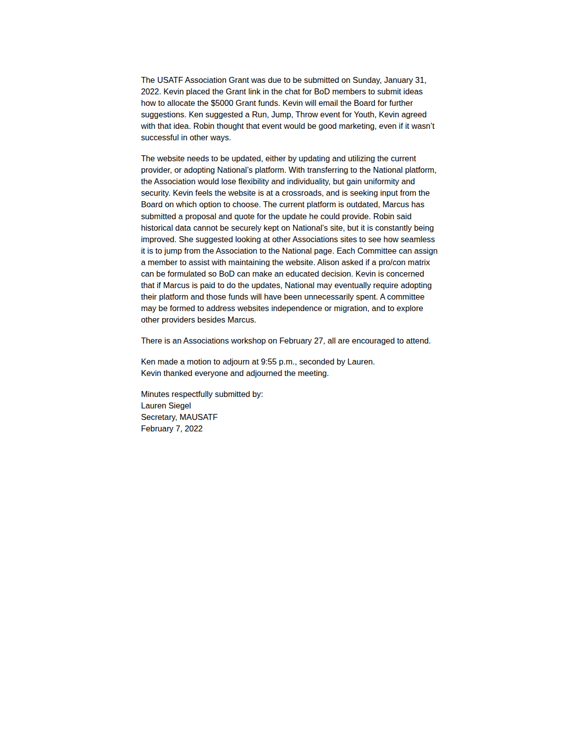The USATF Association Grant was due to be submitted on Sunday, January 31, 2022. Kevin placed the Grant link in the chat for BoD members to submit ideas how to allocate the $5000 Grant funds. Kevin will email the Board for further suggestions. Ken suggested a Run, Jump, Throw event for Youth, Kevin agreed with that idea. Robin thought that event would be good marketing, even if it wasn’t successful in other ways.
The website needs to be updated, either by updating and utilizing the current provider, or adopting National’s platform. With transferring to the National platform, the Association would lose flexibility and individuality, but gain uniformity and security. Kevin feels the website is at a crossroads, and is seeking input from the Board on which option to choose. The current platform is outdated, Marcus has submitted a proposal and quote for the update he could provide. Robin said historical data cannot be securely kept on National’s site, but it is constantly being improved. She suggested looking at other Associations sites to see how seamless it is to jump from the Association to the National page. Each Committee can assign a member to assist with maintaining the website. Alison asked if a pro/con matrix can be formulated so BoD can make an educated decision. Kevin is concerned that if Marcus is paid to do the updates, National may eventually require adopting their platform and those funds will have been unnecessarily spent. A committee may be formed to address websites independence or migration, and to explore other providers besides Marcus.
There is an Associations workshop on February 27, all are encouraged to attend.
Ken made a motion to adjourn at 9:55 p.m., seconded by Lauren.
Kevin thanked everyone and adjourned the meeting.
Minutes respectfully submitted by:
Lauren Siegel
Secretary, MAUSATF
February 7, 2022